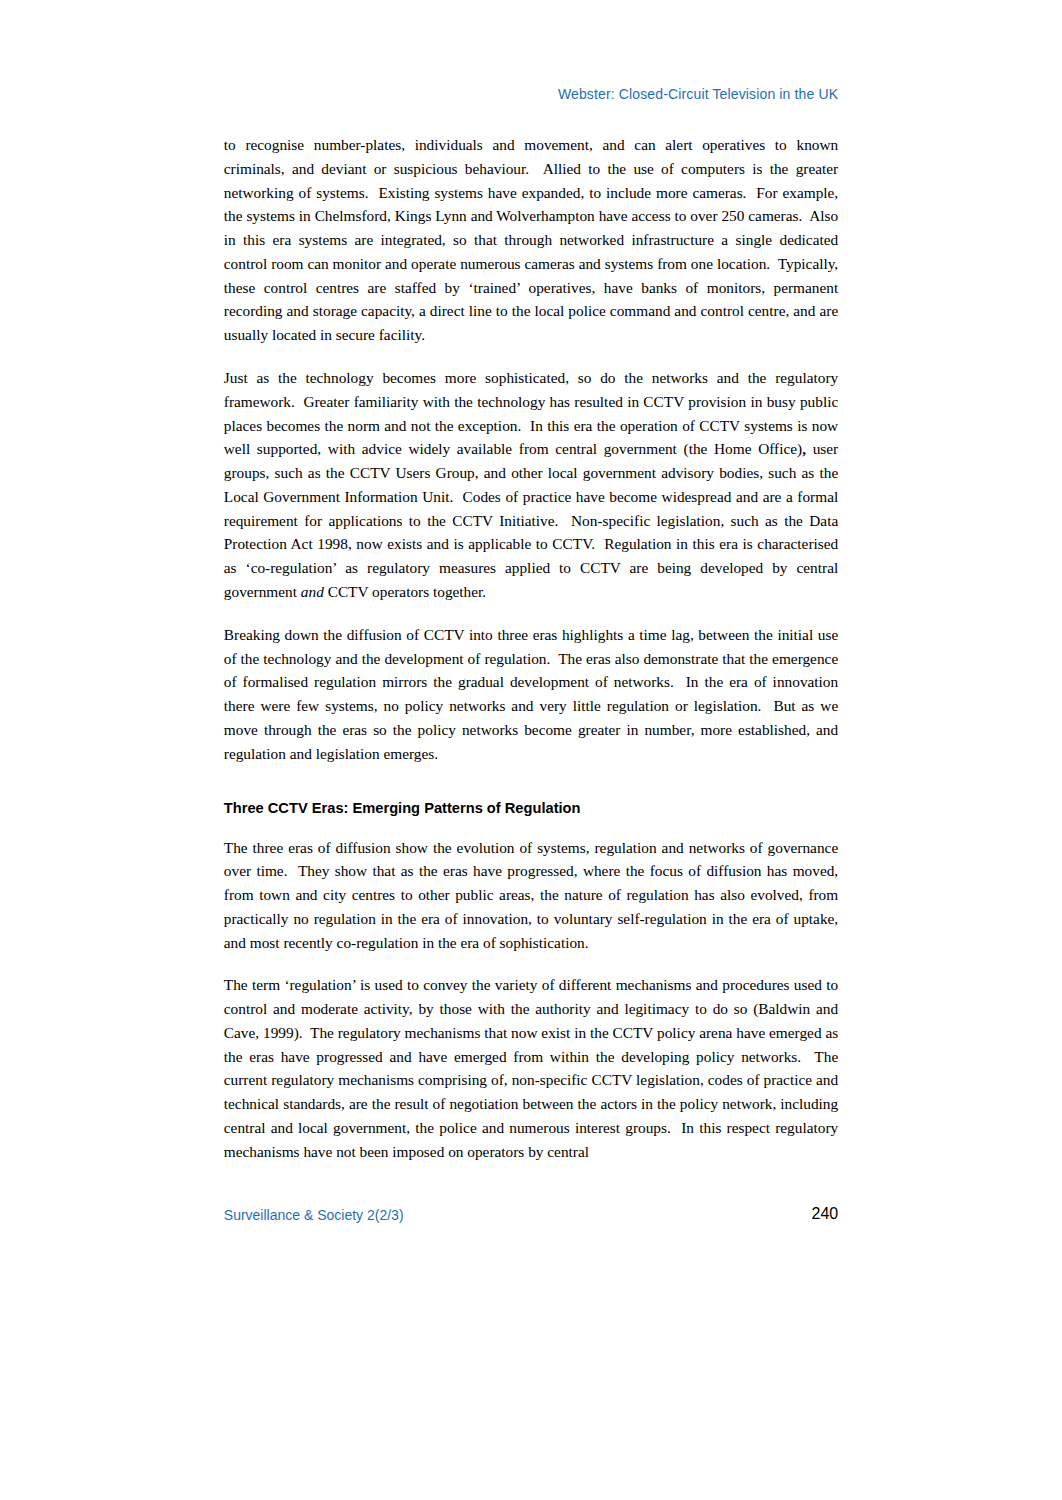Webster: Closed-Circuit Television in the UK
to recognise number-plates, individuals and movement, and can alert operatives to known criminals, and deviant or suspicious behaviour. Allied to the use of computers is the greater networking of systems. Existing systems have expanded, to include more cameras. For example, the systems in Chelmsford, Kings Lynn and Wolverhampton have access to over 250 cameras. Also in this era systems are integrated, so that through networked infrastructure a single dedicated control room can monitor and operate numerous cameras and systems from one location. Typically, these control centres are staffed by ‘trained’ operatives, have banks of monitors, permanent recording and storage capacity, a direct line to the local police command and control centre, and are usually located in secure facility.
Just as the technology becomes more sophisticated, so do the networks and the regulatory framework. Greater familiarity with the technology has resulted in CCTV provision in busy public places becomes the norm and not the exception. In this era the operation of CCTV systems is now well supported, with advice widely available from central government (the Home Office), user groups, such as the CCTV Users Group, and other local government advisory bodies, such as the Local Government Information Unit. Codes of practice have become widespread and are a formal requirement for applications to the CCTV Initiative. Non-specific legislation, such as the Data Protection Act 1998, now exists and is applicable to CCTV. Regulation in this era is characterised as ‘co-regulation’ as regulatory measures applied to CCTV are being developed by central government and CCTV operators together.
Breaking down the diffusion of CCTV into three eras highlights a time lag, between the initial use of the technology and the development of regulation. The eras also demonstrate that the emergence of formalised regulation mirrors the gradual development of networks. In the era of innovation there were few systems, no policy networks and very little regulation or legislation. But as we move through the eras so the policy networks become greater in number, more established, and regulation and legislation emerges.
Three CCTV Eras: Emerging Patterns of Regulation
The three eras of diffusion show the evolution of systems, regulation and networks of governance over time. They show that as the eras have progressed, where the focus of diffusion has moved, from town and city centres to other public areas, the nature of regulation has also evolved, from practically no regulation in the era of innovation, to voluntary self-regulation in the era of uptake, and most recently co-regulation in the era of sophistication.
The term ‘regulation’ is used to convey the variety of different mechanisms and procedures used to control and moderate activity, by those with the authority and legitimacy to do so (Baldwin and Cave, 1999). The regulatory mechanisms that now exist in the CCTV policy arena have emerged as the eras have progressed and have emerged from within the developing policy networks. The current regulatory mechanisms comprising of, non-specific CCTV legislation, codes of practice and technical standards, are the result of negotiation between the actors in the policy network, including central and local government, the police and numerous interest groups. In this respect regulatory mechanisms have not been imposed on operators by central
Surveillance & Society 2(2/3)
240